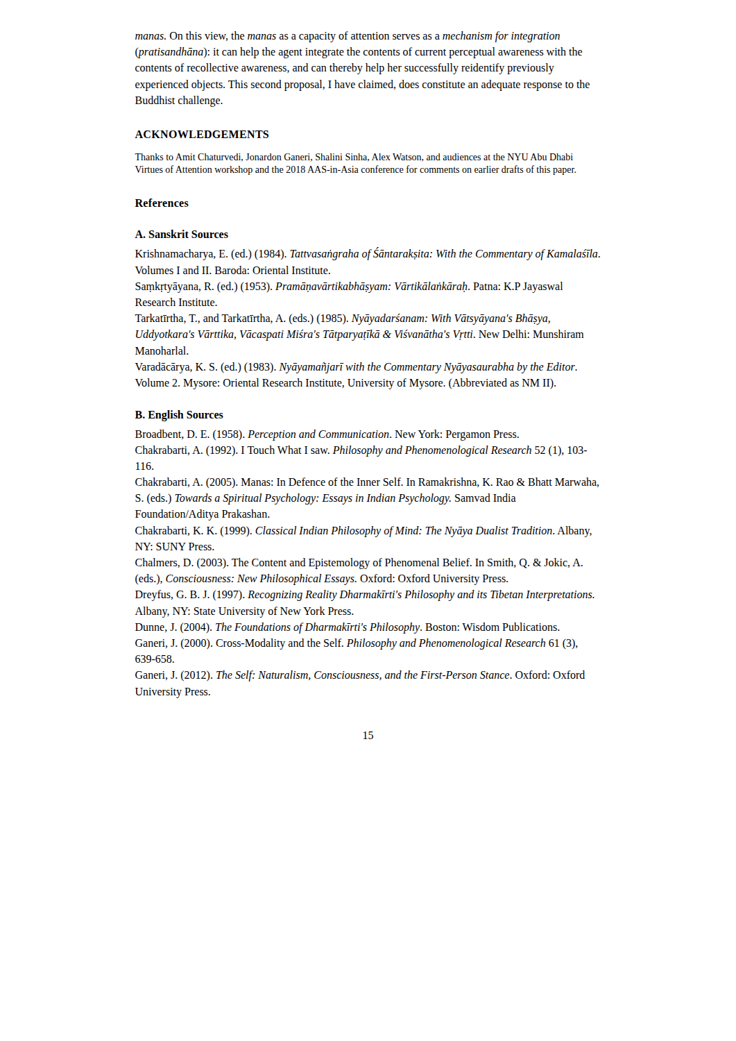manas. On this view, the manas as a capacity of attention serves as a mechanism for integration (pratisandhāna): it can help the agent integrate the contents of current perceptual awareness with the contents of recollective awareness, and can thereby help her successfully reidentify previously experienced objects. This second proposal, I have claimed, does constitute an adequate response to the Buddhist challenge.
ACKNOWLEDGEMENTS
Thanks to Amit Chaturvedi, Jonardon Ganeri, Shalini Sinha, Alex Watson, and audiences at the NYU Abu Dhabi Virtues of Attention workshop and the 2018 AAS-in-Asia conference for comments on earlier drafts of this paper.
References
A. Sanskrit Sources
Krishnamacharya, E. (ed.) (1984). Tattvasaṅgraha of Śāntarakṣita: With the Commentary of Kamalaśīla. Volumes I and II. Baroda: Oriental Institute.
Saṃkṛtyāyana, R. (ed.) (1953). Pramāṇavārtikabhāṣyam: Vārtikālaṅkāraḥ. Patna: K.P Jayaswal Research Institute.
Tarkatīrtha, T., and Tarkatīrtha, A. (eds.) (1985). Nyāyadarśanam: With Vātsyāyana's Bhāṣya, Uddyotkara's Vārttika, Vācaspati Miśra's Tātparyaṭīkā & Viśvanātha's Vṛtti. New Delhi: Munshiram Manoharlal.
Varadācārya, K. S. (ed.) (1983). Nyāyamañjarī with the Commentary Nyāyasaurabha by the Editor. Volume 2. Mysore: Oriental Research Institute, University of Mysore. (Abbreviated as NM II).
B. English Sources
Broadbent, D. E. (1958). Perception and Communication. New York: Pergamon Press.
Chakrabarti, A. (1992). I Touch What I saw. Philosophy and Phenomenological Research 52 (1), 103-116.
Chakrabarti, A. (2005). Manas: In Defence of the Inner Self. In Ramakrishna, K. Rao & Bhatt Marwaha, S. (eds.) Towards a Spiritual Psychology: Essays in Indian Psychology. Samvad India Foundation/Aditya Prakashan.
Chakrabarti, K. K. (1999). Classical Indian Philosophy of Mind: The Nyāya Dualist Tradition. Albany, NY: SUNY Press.
Chalmers, D. (2003). The Content and Epistemology of Phenomenal Belief. In Smith, Q. & Jokic, A. (eds.), Consciousness: New Philosophical Essays. Oxford: Oxford University Press.
Dreyfus, G. B. J. (1997). Recognizing Reality Dharmakīrti's Philosophy and its Tibetan Interpretations. Albany, NY: State University of New York Press.
Dunne, J. (2004). The Foundations of Dharmakīrti's Philosophy. Boston: Wisdom Publications.
Ganeri, J. (2000). Cross-Modality and the Self. Philosophy and Phenomenological Research 61 (3), 639-658.
Ganeri, J. (2012). The Self: Naturalism, Consciousness, and the First-Person Stance. Oxford: Oxford University Press.
15